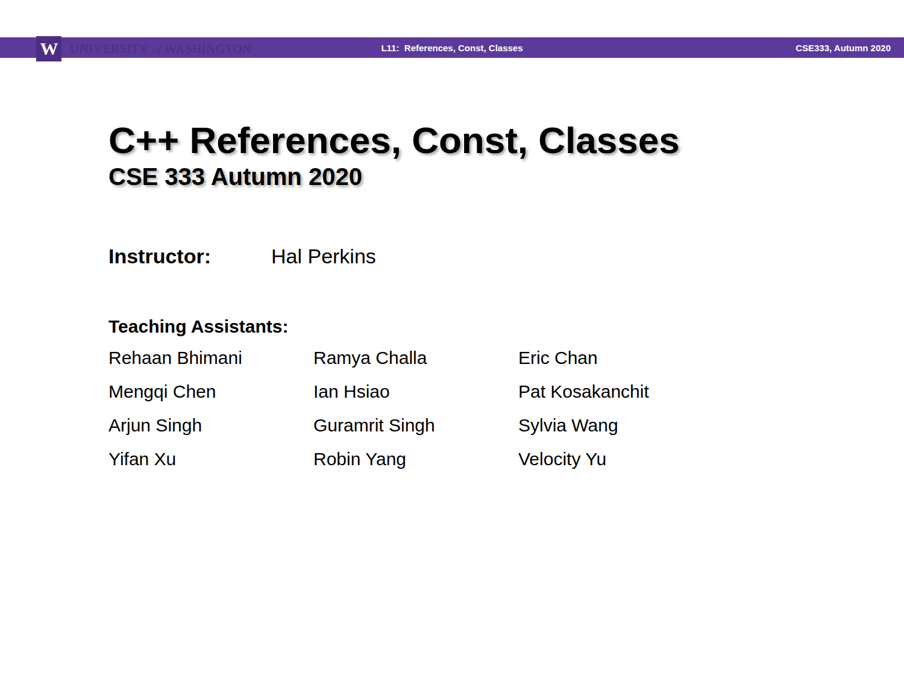L11: References, Const, Classes CSE333, Autumn 2020
W
UNIVERSITY of WASHINGTON
C++ References, Const, Classes
CSE 333 Autumn 2020
Instructor: Hal Perkins
Teaching Assistants:
| Rehaan Bhimani | Ramya Challa | Eric Chan |
| Mengqi Chen | Ian Hsiao | Pat Kosakanchit |
| Arjun Singh | Guramrit Singh | Sylvia Wang |
| Yifan Xu | Robin Yang | Velocity Yu |